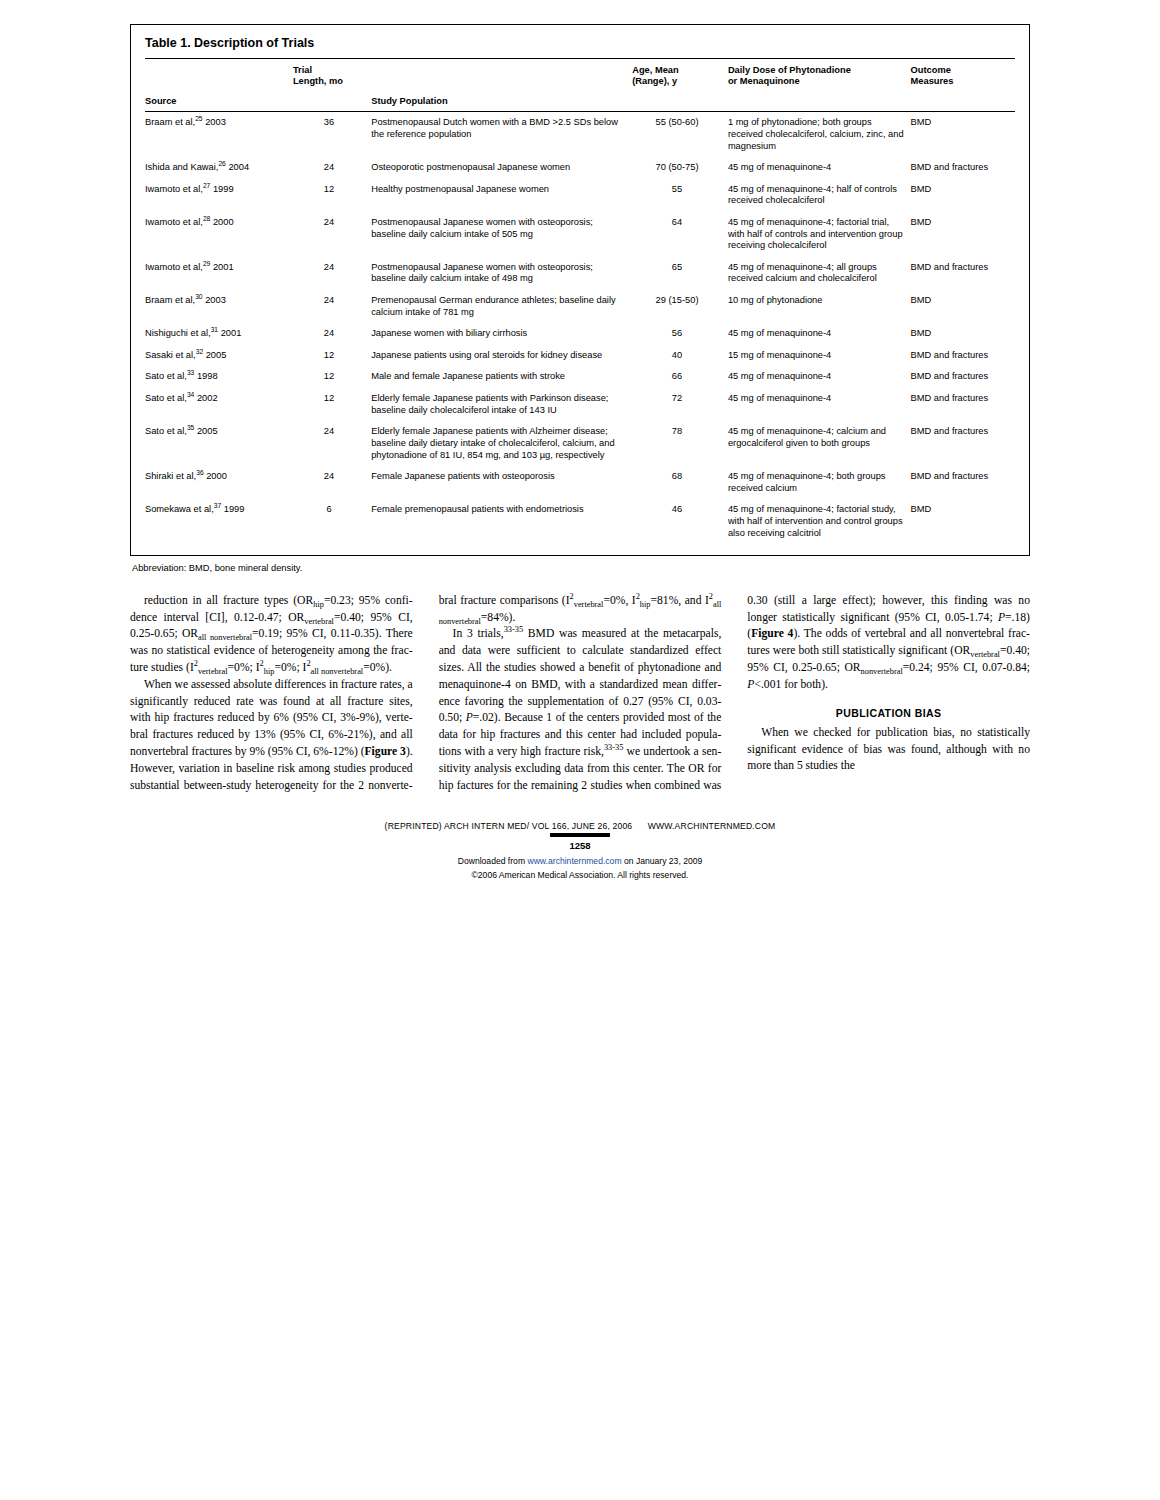Table 1. Description of Trials
| | Trial Length, mo | | Age, Mean (Range), y | Daily Dose of Phytonadione or Menaquinone | Outcome Measures |
| --- | --- | --- | --- | --- | --- |
| Source | | Study Population | | | |
| Braam et al, 25 2003 | 36 | Postmenopausal Dutch women with a BMD >2.5 SDs below the reference population | 55 (50-60) | 1 mg of phytonadione; both groups received cholecalciferol, calcium, zinc, and magnesium | BMD |
| Ishida and Kawai, 26 2004 | 24 | Osteoporotic postmenopausal Japanese women | 70 (50-75) | 45 mg of menaquinone-4 | BMD and fractures |
| Iwamoto et al, 27 1999 | 12 | Healthy postmenopausal Japanese women | 55 | 45 mg of menaquinone-4; half of controls received cholecalciferol | BMD |
| Iwamoto et al, 28 2000 | 24 | Postmenopausal Japanese women with osteoporosis; baseline daily calcium intake of 505 mg | 64 | 45 mg of menaquinone-4; factorial trial, with half of controls and intervention group receiving cholecalciferol | BMD |
| Iwamoto et al, 29 2001 | 24 | Postmenopausal Japanese women with osteoporosis; baseline daily calcium intake of 498 mg | 65 | 45 mg of menaquinone-4; all groups received calcium and cholecalciferol | BMD and fractures |
| Braam et al, 30 2003 | 24 | Premenopausal German endurance athletes; baseline daily calcium intake of 781 mg | 29 (15-50) | 10 mg of phytonadione | BMD |
| Nishiguchi et al, 31 2001 | 24 | Japanese women with biliary cirrhosis | 56 | 45 mg of menaquinone-4 | BMD |
| Sasaki et al, 32 2005 | 12 | Japanese patients using oral steroids for kidney disease | 40 | 15 mg of menaquinone-4 | BMD and fractures |
| Sato et al, 33 1998 | 12 | Male and female Japanese patients with stroke | 66 | 45 mg of menaquinone-4 | BMD and fractures |
| Sato et al, 34 2002 | 12 | Elderly female Japanese patients with Parkinson disease; baseline daily cholecalciferol intake of 143 IU | 72 | 45 mg of menaquinone-4 | BMD and fractures |
| Sato et al, 35 2005 | 24 | Elderly female Japanese patients with Alzheimer disease; baseline daily dietary intake of cholecalciferol, calcium, and phytonadione of 81 IU, 854 mg, and 103 µg, respectively | 78 | 45 mg of menaquinone-4; calcium and ergocalciferol given to both groups | BMD and fractures |
| Shiraki et al, 36 2000 | 24 | Female Japanese patients with osteoporosis | 68 | 45 mg of menaquinone-4; both groups received calcium | BMD and fractures |
| Somekawa et al, 37 1999 | 6 | Female premenopausal patients with endometriosis | 46 | 45 mg of menaquinone-4; factorial study, with half of intervention and control groups also receiving calcitriol | BMD |
Abbreviation: BMD, bone mineral density.
reduction in all fracture types (ORhip=0.23; 95% confidence interval [CI], 0.12-0.47; ORvertebral=0.40; 95% CI, 0.25-0.65; ORall nonvertebral=0.19; 95% CI, 0.11-0.35). There was no statistical evidence of heterogeneity among the fracture studies (I2vertebral=0%; I2hip=0%; I2all nonvertebral=0%).
When we assessed absolute differences in fracture rates, a significantly reduced rate was found at all fracture sites, with hip fractures reduced by 6% (95% CI, 3%-9%), vertebral fractures reduced by 13% (95% CI, 6%-21%), and all nonvertebral fractures by 9% (95% CI, 6%-12%) (Figure 3). However, variation in baseline risk among studies produced substantial between-study heterogeneity for the 2 nonvertebral fracture comparisons (I2vertebral=0%, I2hip=81%, and I2all nonvertebral=84%).
In 3 trials,33-35 BMD was measured at the metacarpals, and data were sufficient to calculate standardized effect sizes. All the studies showed a benefit of phytonadione and menaquinone-4 on BMD, with a standardized mean difference favoring the supplementation of 0.27 (95% CI, 0.03-0.50; P=.02). Because 1 of the centers provided most of the data for hip fractures and this center had included populations with a very high fracture risk,33-35 we undertook a sensitivity analysis excluding data from this center. The OR for hip factures for the remaining 2 studies when combined was 0.30 (still a large effect); however, this finding was no longer statistically significant (95% CI, 0.05-1.74; P=.18) (Figure 4). The odds of vertebral and all nonvertebral fractures were both still statistically significant (ORvertebral=0.40; 95% CI, 0.25-0.65; ORnonvertebral=0.24; 95% CI, 0.07-0.84; P<.001 for both).
PUBLICATION BIAS
When we checked for publication bias, no statistically significant evidence of bias was found, although with no more than 5 studies the
(REPRINTED) ARCH INTERN MED/ VOL 166, JUNE 26, 2006 WWW.ARCHINTERNMED.COM
1258
Downloaded from www.archinternmed.com on January 23, 2009
©2006 American Medical Association. All rights reserved.